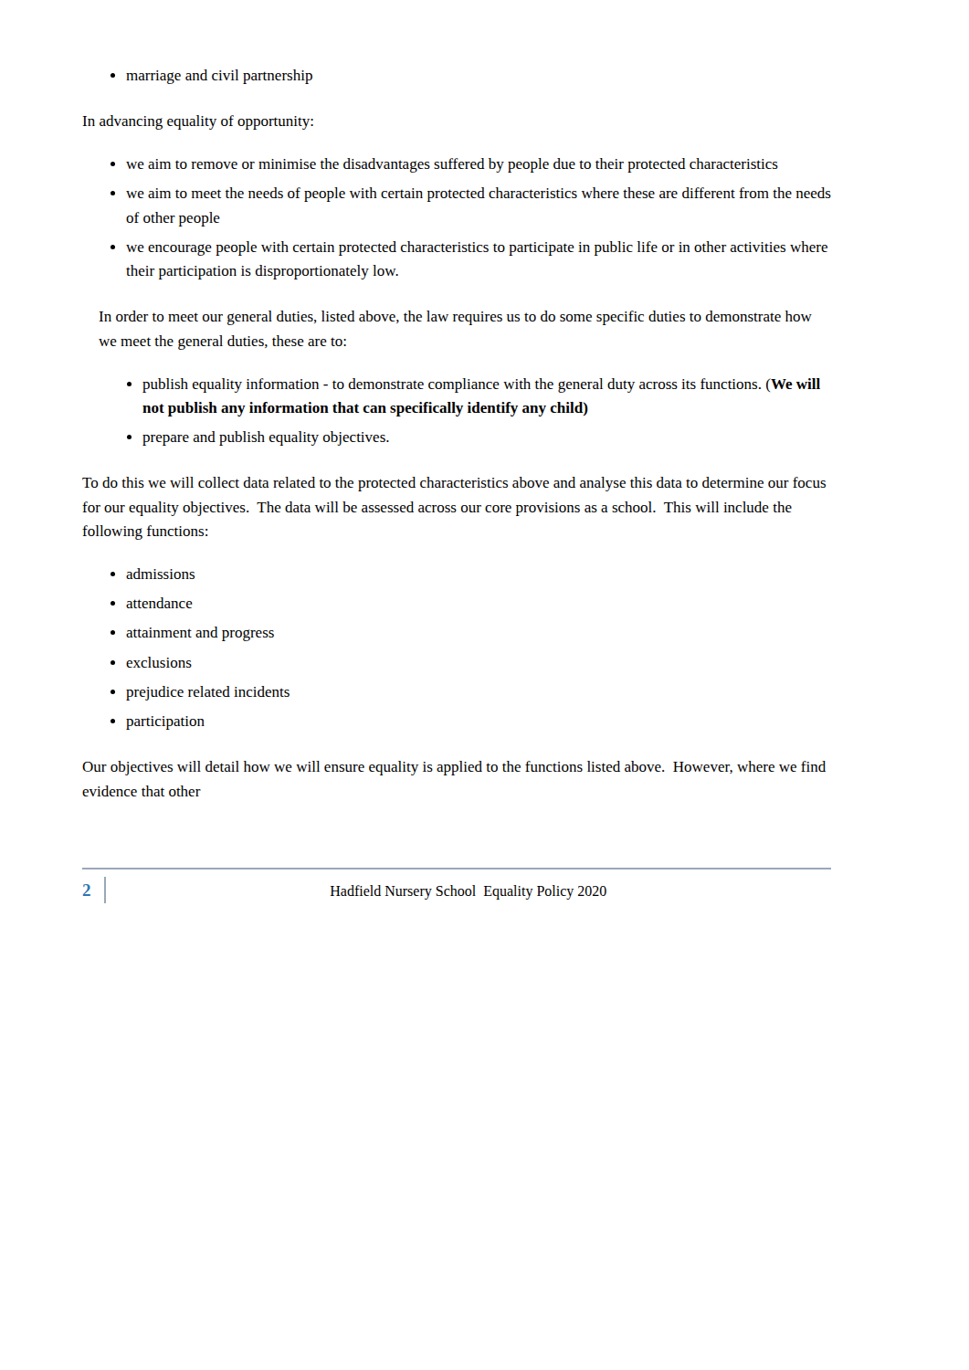marriage and civil partnership
In advancing equality of opportunity:
we aim to remove or minimise the disadvantages suffered by people due to their protected characteristics
we aim to meet the needs of people with certain protected characteristics where these are different from the needs of other people
we encourage people with certain protected characteristics to participate in public life or in other activities where their participation is disproportionately low.
In order to meet our general duties, listed above, the law requires us to do some specific duties to demonstrate how we meet the general duties, these are to:
publish equality information - to demonstrate compliance with the general duty across its functions. (We will not publish any information that can specifically identify any child)
prepare and publish equality objectives.
To do this we will collect data related to the protected characteristics above and analyse this data to determine our focus for our equality objectives. The data will be assessed across our core provisions as a school. This will include the following functions:
admissions
attendance
attainment and progress
exclusions
prejudice related incidents
participation
Our objectives will detail how we will ensure equality is applied to the functions listed above. However, where we find evidence that other
2 Hadfield Nursery School Equality Policy 2020